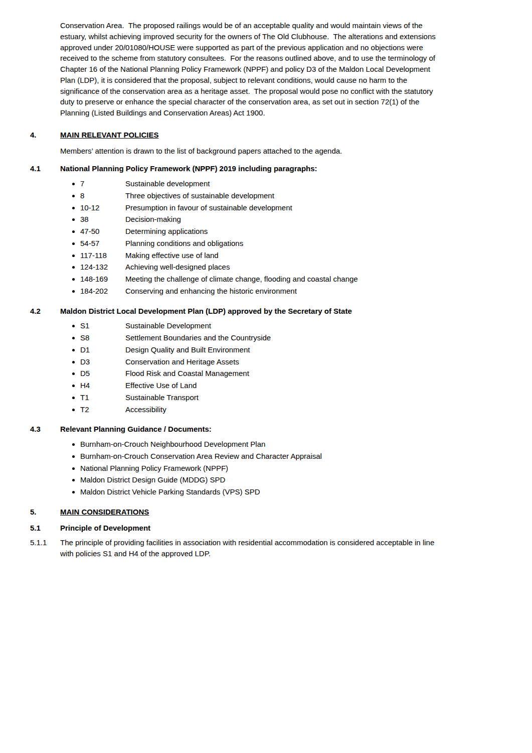Conservation Area. The proposed railings would be of an acceptable quality and would maintain views of the estuary, whilst achieving improved security for the owners of The Old Clubhouse. The alterations and extensions approved under 20/01080/HOUSE were supported as part of the previous application and no objections were received to the scheme from statutory consultees. For the reasons outlined above, and to use the terminology of Chapter 16 of the National Planning Policy Framework (NPPF) and policy D3 of the Maldon Local Development Plan (LDP), it is considered that the proposal, subject to relevant conditions, would cause no harm to the significance of the conservation area as a heritage asset. The proposal would pose no conflict with the statutory duty to preserve or enhance the special character of the conservation area, as set out in section 72(1) of the Planning (Listed Buildings and Conservation Areas) Act 1900.
4. MAIN RELEVANT POLICIES
Members’ attention is drawn to the list of background papers attached to the agenda.
4.1 National Planning Policy Framework (NPPF) 2019 including paragraphs:
7 Sustainable development
8 Three objectives of sustainable development
10-12 Presumption in favour of sustainable development
38 Decision-making
47-50 Determining applications
54-57 Planning conditions and obligations
117-118 Making effective use of land
124-132 Achieving well-designed places
148-169 Meeting the challenge of climate change, flooding and coastal change
184-202 Conserving and enhancing the historic environment
4.2 Maldon District Local Development Plan (LDP) approved by the Secretary of State
S1 Sustainable Development
S8 Settlement Boundaries and the Countryside
D1 Design Quality and Built Environment
D3 Conservation and Heritage Assets
D5 Flood Risk and Coastal Management
H4 Effective Use of Land
T1 Sustainable Transport
T2 Accessibility
4.3 Relevant Planning Guidance / Documents:
Burnham-on-Crouch Neighbourhood Development Plan
Burnham-on-Crouch Conservation Area Review and Character Appraisal
National Planning Policy Framework (NPPF)
Maldon District Design Guide (MDDG) SPD
Maldon District Vehicle Parking Standards (VPS) SPD
5. MAIN CONSIDERATIONS
5.1 Principle of Development
5.1.1 The principle of providing facilities in association with residential accommodation is considered acceptable in line with policies S1 and H4 of the approved LDP.